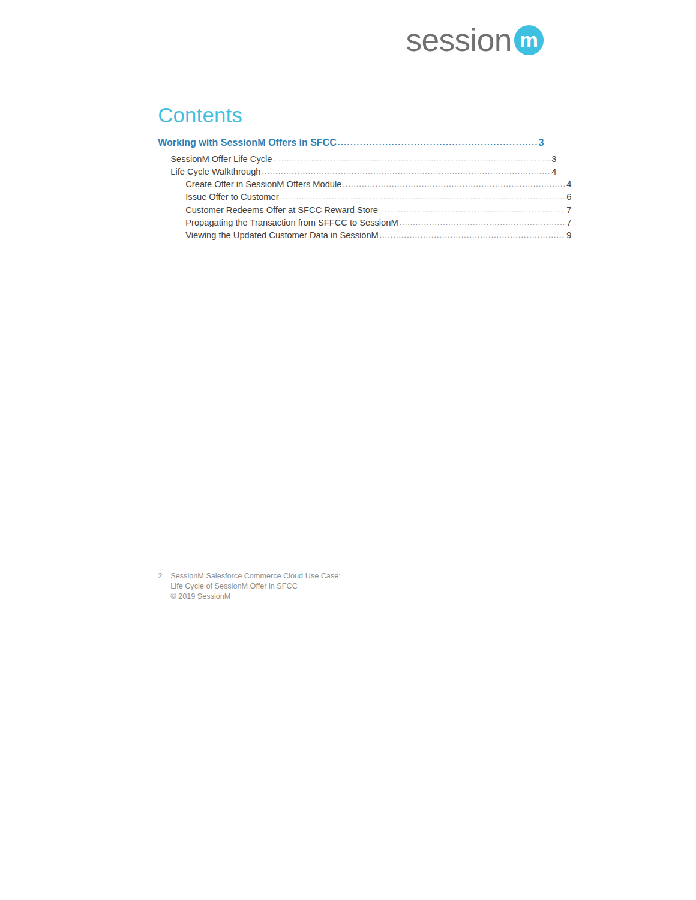session m
Contents
Working with SessionM Offers in SFCC ................................................................................................. 3
SessionM Offer Life Cycle ............................................................................................................................................. 3
Life Cycle Walkthrough ............................................................................................................................................... 4
Create Offer in SessionM Offers Module ......................................................................................................... 4
Issue Offer to Customer ............................................................................................................................. 6
Customer Redeems Offer at SFCC Reward Store ............................................................................................. 7
Propagating the Transaction from SFFCC to SessionM ..................................................................................... 7
Viewing the Updated Customer Data in SessionM ............................................................................................. 9
2 SessionM Salesforce Commerce Cloud Use Case:
Life Cycle of SessionM Offer in SFCC
© 2019 SessionM